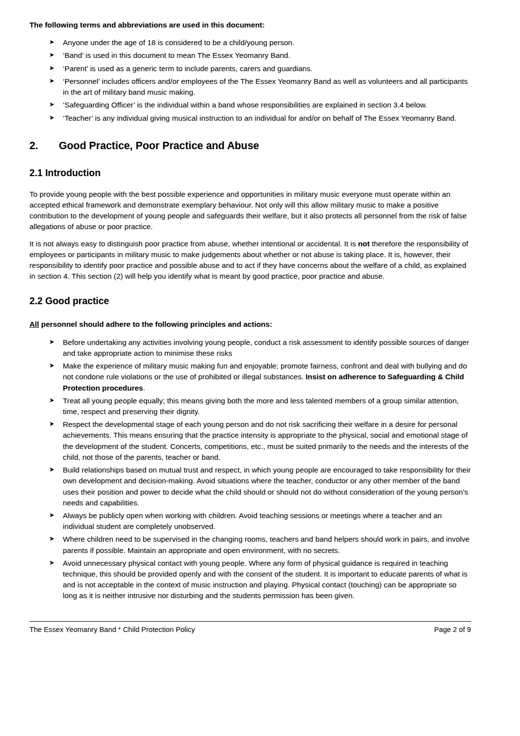The following terms and abbreviations are used in this document:
Anyone under the age of 18 is considered to be a child/young person.
‘Band’ is used in this document to mean The Essex Yeomanry Band.
‘Parent’ is used as a generic term to include parents, carers and guardians.
‘Personnel’ includes officers and/or employees of the The Essex Yeomanry Band as well as volunteers and all participants in the art of military band music making.
‘Safeguarding Officer’ is the individual within a band whose responsibilities are explained in section 3.4 below.
‘Teacher’ is any individual giving musical instruction to an individual for and/or on behalf of The Essex Yeomanry Band.
2. Good Practice, Poor Practice and Abuse
2.1 Introduction
To provide young people with the best possible experience and opportunities in military music everyone must operate within an accepted ethical framework and demonstrate exemplary behaviour. Not only will this allow military music to make a positive contribution to the development of young people and safeguards their welfare, but it also protects all personnel from the risk of false allegations of abuse or poor practice.
It is not always easy to distinguish poor practice from abuse, whether intentional or accidental. It is not therefore the responsibility of employees or participants in military music to make judgements about whether or not abuse is taking place. It is, however, their responsibility to identify poor practice and possible abuse and to act if they have concerns about the welfare of a child, as explained in section 4. This section (2) will help you identify what is meant by good practice, poor practice and abuse.
2.2 Good practice
All personnel should adhere to the following principles and actions:
Before undertaking any activities involving young people, conduct a risk assessment to identify possible sources of danger and take appropriate action to minimise these risks
Make the experience of military music making fun and enjoyable; promote fairness, confront and deal with bullying and do not condone rule violations or the use of prohibited or illegal substances. Insist on adherence to Safeguarding & Child Protection procedures.
Treat all young people equally; this means giving both the more and less talented members of a group similar attention, time, respect and preserving their dignity.
Respect the developmental stage of each young person and do not risk sacrificing their welfare in a desire for personal achievements. This means ensuring that the practice intensity is appropriate to the physical, social and emotional stage of the development of the student. Concerts, competitions, etc., must be suited primarily to the needs and the interests of the child, not those of the parents, teacher or band.
Build relationships based on mutual trust and respect, in which young people are encouraged to take responsibility for their own development and decision-making. Avoid situations where the teacher, conductor or any other member of the band uses their position and power to decide what the child should or should not do without consideration of the young person’s needs and capabilities.
Always be publicly open when working with children. Avoid teaching sessions or meetings where a teacher and an individual student are completely unobserved.
Where children need to be supervised in the changing rooms, teachers and band helpers should work in pairs, and involve parents if possible. Maintain an appropriate and open environment, with no secrets.
Avoid unnecessary physical contact with young people. Where any form of physical guidance is required in teaching technique, this should be provided openly and with the consent of the student. It is important to educate parents of what is and is not acceptable in the context of music instruction and playing. Physical contact (touching) can be appropriate so long as it is neither intrusive nor disturbing and the students permission has been given.
The Essex Yeomanry Band * Child Protection Policy Page 2 of 9